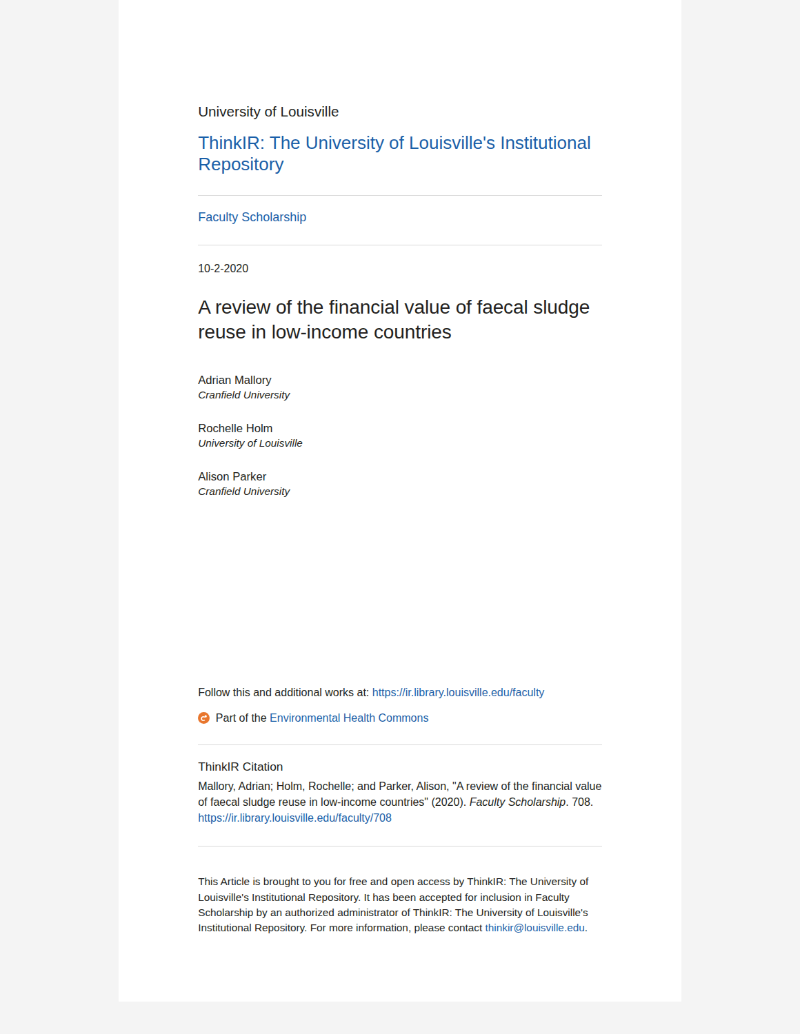University of Louisville
ThinkIR: The University of Louisville's Institutional Repository
Faculty Scholarship
10-2-2020
A review of the financial value of faecal sludge reuse in low-income countries
Adrian Mallory
Cranfield University
Rochelle Holm
University of Louisville
Alison Parker
Cranfield University
Follow this and additional works at: https://ir.library.louisville.edu/faculty
Part of the Environmental Health Commons
ThinkIR Citation
Mallory, Adrian; Holm, Rochelle; and Parker, Alison, "A review of the financial value of faecal sludge reuse in low-income countries" (2020). Faculty Scholarship. 708.
https://ir.library.louisville.edu/faculty/708
This Article is brought to you for free and open access by ThinkIR: The University of Louisville's Institutional Repository. It has been accepted for inclusion in Faculty Scholarship by an authorized administrator of ThinkIR: The University of Louisville's Institutional Repository. For more information, please contact thinkir@louisville.edu.